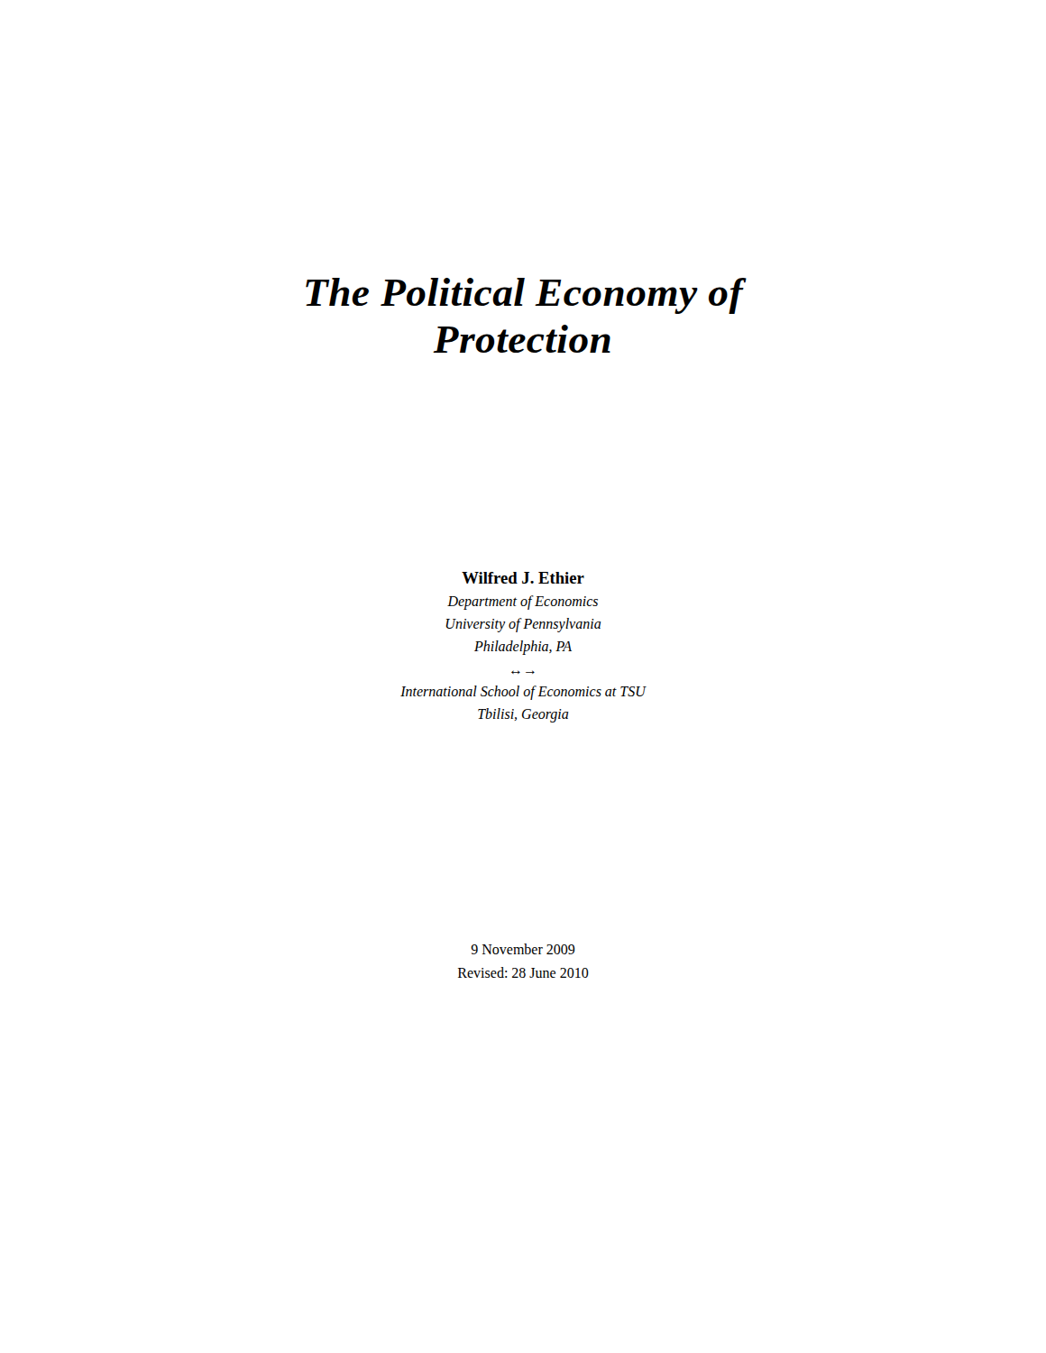The Political Economy of Protection
Wilfred J. Ethier
Department of Economics
University of Pennsylvania
Philadelphia, PA
↔→
International School of Economics at TSU
Tbilisi, Georgia
9 November 2009
Revised: 28 June 2010